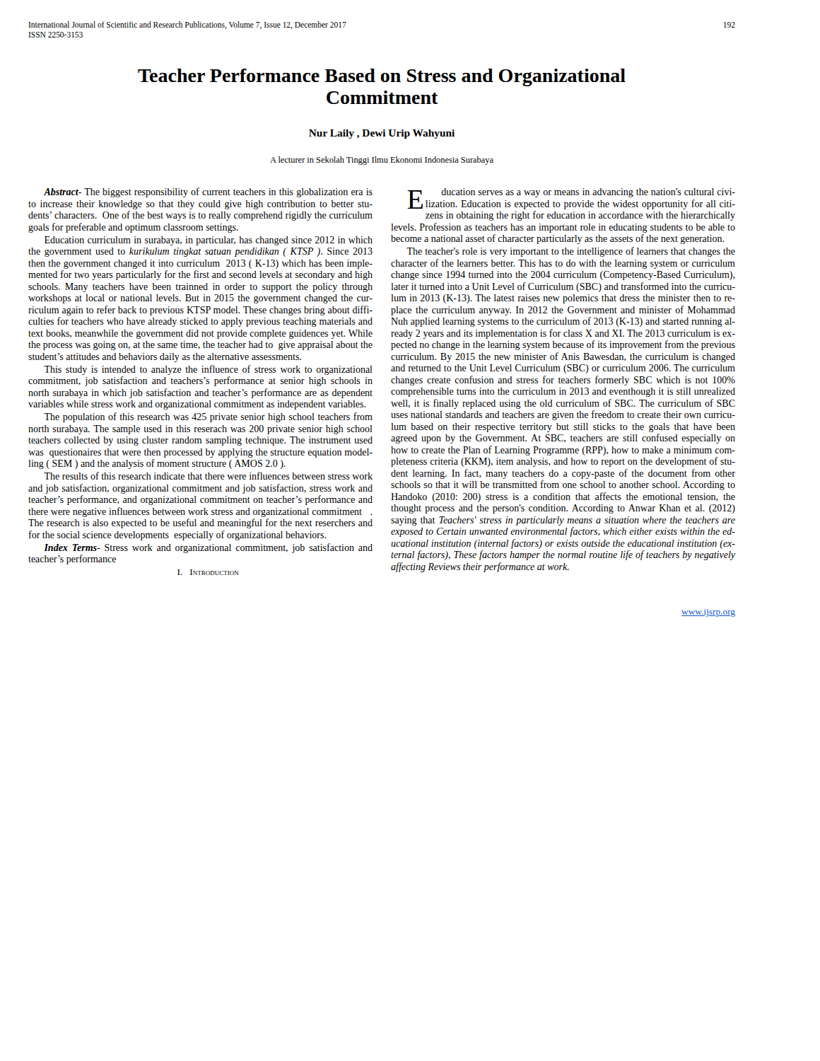International Journal of Scientific and Research Publications, Volume 7, Issue 12, December 2017
ISSN 2250-3153 192
Teacher Performance Based on Stress and Organizational Commitment
Nur Laily , Dewi Urip Wahyuni
A lecturer in Sekolah Tinggi Ilmu Ekonomi Indonesia Surabaya
Abstract- The biggest responsibility of current teachers in this globalization era is to increase their knowledge so that they could give high contribution to better students’ characters. One of the best ways is to really comprehend rigidly the curriculum goals for preferable and optimum classroom settings.
Education curriculum in surabaya, in particular, has changed since 2012 in which the government used to kurikulum tingkat satuan pendidikan ( KTSP ). Since 2013 then the government changed it into curriculum 2013 ( K-13) which has been implemented for two years particularly for the first and second levels at secondary and high schools. Many teachers have been trainned in order to support the policy through workshops at local or national levels. But in 2015 the government changed the curriculum again to refer back to previous KTSP model. These changes bring about difficulties for teachers who have already sticked to apply previous teaching materials and text books, meanwhile the government did not provide complete guidences yet. While the process was going on, at the same time, the teacher had to give appraisal about the student’s attitudes and behaviors daily as the alternative assessments.
This study is intended to analyze the influence of stress work to organizational commitment, job satisfaction and teachers’s performance at senior high schools in north surabaya in which job satisfaction and teacher’s performance are as dependent variables while stress work and organizational commitment as independent variables.
The population of this research was 425 private senior high school teachers from north surabaya. The sample used in this reserach was 200 private senior high school teachers collected by using cluster random sampling technique. The instrument used was questionaires that were then processed by applying the structure equation modelling ( SEM ) and the analysis of moment structure ( AMOS 2.0 ).
The results of this research indicate that there were influences between stress work and job satisfaction, organizational commitment and job satisfaction, stress work and teacher’s performance, and organizational commitment on teacher’s performance and there were negative influences between work stress and organizational commitment . The research is also expected to be useful and meaningful for the next reserchers and for the social science developments especially of organizational behaviors.
Index Terms- Stress work and organizational commitment, job satisfaction and teacher’s performance
I. Introduction
Education serves as a way or means in advancing the nation's cultural civilization. Education is expected to provide the widest opportunity for all citizens in obtaining the right for education in accordance with the hierarchically levels. Profession as teachers has an important role in educating students to be able to become a national asset of character particularly as the assets of the next generation.
The teacher's role is very important to the intelligence of learners that changes the character of the learners better. This has to do with the learning system or curriculum change since 1994 turned into the 2004 curriculum (Competency-Based Curriculum), later it turned into a Unit Level of Curriculum (SBC) and transformed into the curriculum in 2013 (K-13). The latest raises new polemics that dress the minister then to replace the curriculum anyway. In 2012 the Government and minister of Mohammad Nuh applied learning systems to the curriculum of 2013 (K-13) and started running already 2 years and its implementation is for class X and XI. The 2013 curriculum is expected no change in the learning system because of its improvement from the previous curriculum. By 2015 the new minister of Anis Bawesdan, the curriculum is changed and returned to the Unit Level Curriculum (SBC) or curriculum 2006. The curriculum changes create confusion and stress for teachers formerly SBC which is not 100% comprehensible turns into the curriculum in 2013 and eventhough it is still unrealized well, it is finally replaced using the old curriculum of SBC. The curriculum of SBC uses national standards and teachers are given the freedom to create their own curriculum based on their respective territory but still sticks to the goals that have been agreed upon by the Government. At SBC, teachers are still confused especially on how to create the Plan of Learning Programme (RPP), how to make a minimum completeness criteria (KKM), item analysis, and how to report on the development of student learning. In fact, many teachers do a copy-paste of the document from other schools so that it will be transmitted from one school to another school. According to Handoko (2010: 200) stress is a condition that affects the emotional tension, the thought process and the person's condition. According to Anwar Khan et al. (2012) saying that Teachers' stress in particularly means a situation where the teachers are exposed to Certain unwanted environmental factors, which either exists within the educational institution (internal factors) or exists outside the educational institution (external factors), These factors hamper the normal routine life of teachers by negatively affecting Reviews their performance at work.
www.ijsrp.org